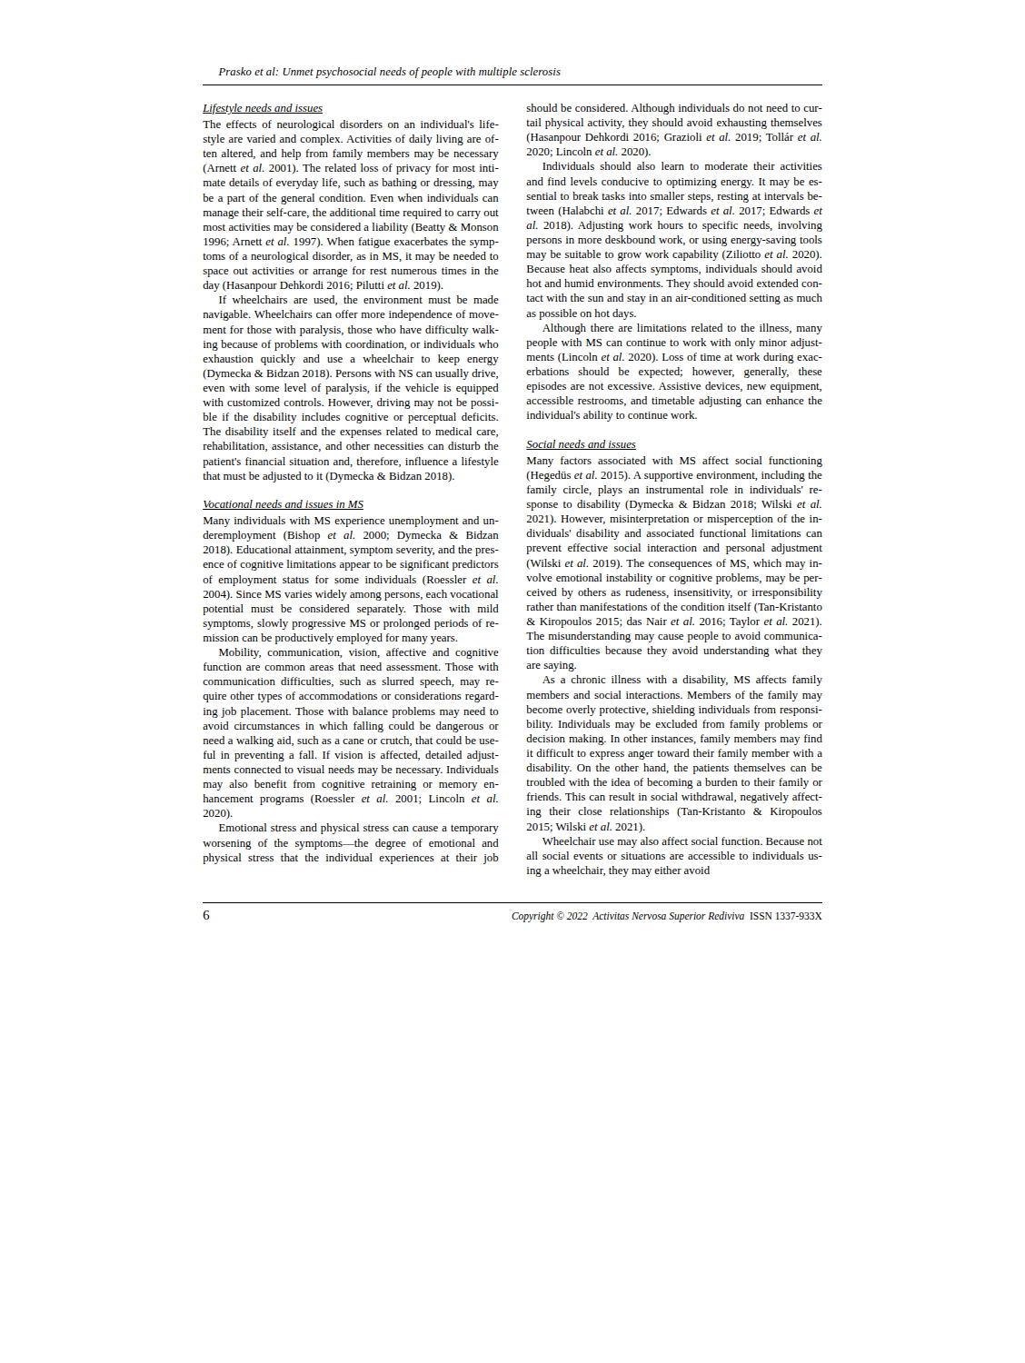Prasko et al: Unmet psychosocial needs of people with multiple sclerosis
Lifestyle needs and issues
The effects of neurological disorders on an individual's lifestyle are varied and complex. Activities of daily living are often altered, and help from family members may be necessary (Arnett et al. 2001). The related loss of privacy for most intimate details of everyday life, such as bathing or dressing, may be a part of the general condition. Even when individuals can manage their self-care, the additional time required to carry out most activities may be considered a liability (Beatty & Monson 1996; Arnett et al. 1997). When fatigue exacerbates the symptoms of a neurological disorder, as in MS, it may be needed to space out activities or arrange for rest numerous times in the day (Hasanpour Dehkordi 2016; Pilutti et al. 2019).
If wheelchairs are used, the environment must be made navigable. Wheelchairs can offer more independence of movement for those with paralysis, those who have difficulty walking because of problems with coordination, or individuals who exhaustion quickly and use a wheelchair to keep energy (Dymecka & Bidzan 2018). Persons with NS can usually drive, even with some level of paralysis, if the vehicle is equipped with customized controls. However, driving may not be possible if the disability includes cognitive or perceptual deficits. The disability itself and the expenses related to medical care, rehabilitation, assistance, and other necessities can disturb the patient's financial situation and, therefore, influence a lifestyle that must be adjusted to it (Dymecka & Bidzan 2018).
Vocational needs and issues in MS
Many individuals with MS experience unemployment and underemployment (Bishop et al. 2000; Dymecka & Bidzan 2018). Educational attainment, symptom severity, and the presence of cognitive limitations appear to be significant predictors of employment status for some individuals (Roessler et al. 2004). Since MS varies widely among persons, each vocational potential must be considered separately. Those with mild symptoms, slowly progressive MS or prolonged periods of remission can be productively employed for many years.
Mobility, communication, vision, affective and cognitive function are common areas that need assessment. Those with communication difficulties, such as slurred speech, may require other types of accommodations or considerations regarding job placement. Those with balance problems may need to avoid circumstances in which falling could be dangerous or need a walking aid, such as a cane or crutch, that could be useful in preventing a fall. If vision is affected, detailed adjustments connected to visual needs may be necessary. Individuals may also benefit from cognitive retraining or memory enhancement programs (Roessler et al. 2001; Lincoln et al. 2020).
Emotional stress and physical stress can cause a temporary worsening of the symptoms—the degree of emotional and physical stress that the individual experiences at their job should be considered. Although individuals do not need to curtail physical activity, they should avoid exhausting themselves (Hasanpour Dehkordi 2016; Grazioli et al. 2019; Tollár et al. 2020; Lincoln et al. 2020).
Individuals should also learn to moderate their activities and find levels conducive to optimizing energy. It may be essential to break tasks into smaller steps, resting at intervals between (Halabchi et al. 2017; Edwards et al. 2017; Edwards et al. 2018). Adjusting work hours to specific needs, involving persons in more deskbound work, or using energy-saving tools may be suitable to grow work capability (Ziliotto et al. 2020). Because heat also affects symptoms, individuals should avoid hot and humid environments. They should avoid extended contact with the sun and stay in an air-conditioned setting as much as possible on hot days.
Although there are limitations related to the illness, many people with MS can continue to work with only minor adjustments (Lincoln et al. 2020). Loss of time at work during exacerbations should be expected; however, generally, these episodes are not excessive. Assistive devices, new equipment, accessible restrooms, and timetable adjusting can enhance the individual's ability to continue work.
Social needs and issues
Many factors associated with MS affect social functioning (Hegedüs et al. 2015). A supportive environment, including the family circle, plays an instrumental role in individuals' response to disability (Dymecka & Bidzan 2018; Wilski et al. 2021). However, misinterpretation or misperception of the individuals' disability and associated functional limitations can prevent effective social interaction and personal adjustment (Wilski et al. 2019). The consequences of MS, which may involve emotional instability or cognitive problems, may be perceived by others as rudeness, insensitivity, or irresponsibility rather than manifestations of the condition itself (Tan-Kristanto & Kiropoulos 2015; das Nair et al. 2016; Taylor et al. 2021). The misunderstanding may cause people to avoid communication difficulties because they avoid understanding what they are saying.
As a chronic illness with a disability, MS affects family members and social interactions. Members of the family may become overly protective, shielding individuals from responsibility. Individuals may be excluded from family problems or decision making. In other instances, family members may find it difficult to express anger toward their family member with a disability. On the other hand, the patients themselves can be troubled with the idea of becoming a burden to their family or friends. This can result in social withdrawal, negatively affecting their close relationships (Tan-Kristanto & Kiropoulos 2015; Wilski et al. 2021).
Wheelchair use may also affect social function. Because not all social events or situations are accessible to individuals using a wheelchair, they may either avoid
6
Copyright © 2022 Activitas Nervosa Superior Rediviva ISSN 1337-933X